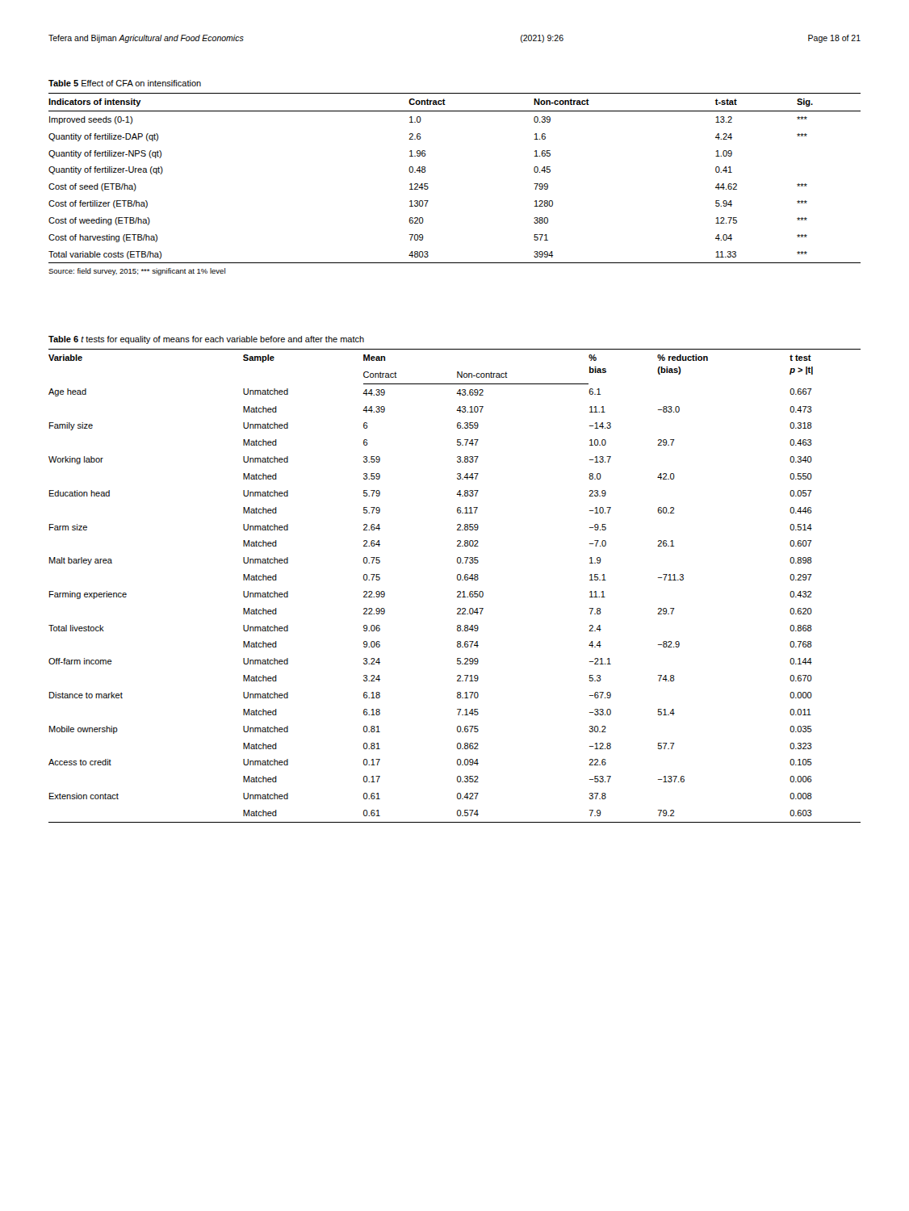Tefera and Bijman Agricultural and Food Economics
(2021) 9:26
Page 18 of 21
Table 5 Effect of CFA on intensification
| Indicators of intensity | Contract | Non-contract | t-stat | Sig. |
| --- | --- | --- | --- | --- |
| Improved seeds (0-1) | 1.0 | 0.39 | 13.2 | *** |
| Quantity of fertilize-DAP (qt) | 2.6 | 1.6 | 4.24 | *** |
| Quantity of fertilizer-NPS (qt) | 1.96 | 1.65 | 1.09 | |
| Quantity of fertilizer-Urea (qt) | 0.48 | 0.45 | 0.41 | |
| Cost of seed (ETB/ha) | 1245 | 799 | 44.62 | *** |
| Cost of fertilizer (ETB/ha) | 1307 | 1280 | 5.94 | *** |
| Cost of weeding (ETB/ha) | 620 | 380 | 12.75 | *** |
| Cost of harvesting (ETB/ha) | 709 | 571 | 4.04 | *** |
| Total variable costs (ETB/ha) | 4803 | 3994 | 11.33 | *** |
Source: field survey, 2015; *** significant at 1% level
Table 6 t tests for equality of means for each variable before and after the match
| Variable | Sample | Mean | % bias | % reduction (bias) | t test p > /t/ |
| --- | --- | --- | --- | --- | --- |
| Contract | Non-contract |
| Age head | Unmatched | 44.39 | 43.692 | 6.1 | | 0.667 |
| | Matched | 44.39 | 43.107 | 11.1 | −83.0 | 0.473 |
| Family size | Unmatched | 6 | 6.359 | −14.3 | | 0.318 |
| | Matched | 6 | 5.747 | 10.0 | 29.7 | 0.463 |
| Working labor | Unmatched | 3.59 | 3.837 | −13.7 | | 0.340 |
| | Matched | 3.59 | 3.447 | 8.0 | 42.0 | 0.550 |
| Education head | Unmatched | 5.79 | 4.837 | 23.9 | | 0.057 |
| | Matched | 5.79 | 6.117 | −10.7 | 60.2 | 0.446 |
| Farm size | Unmatched | 2.64 | 2.859 | −9.5 | | 0.514 |
| | Matched | 2.64 | 2.802 | −7.0 | 26.1 | 0.607 |
| Malt barley area | Unmatched | 0.75 | 0.735 | 1.9 | | 0.898 |
| | Matched | 0.75 | 0.648 | 15.1 | −711.3 | 0.297 |
| Farming experience | Unmatched | 22.99 | 21.650 | 11.1 | | 0.432 |
| | Matched | 22.99 | 22.047 | 7.8 | 29.7 | 0.620 |
| Total livestock | Unmatched | 9.06 | 8.849 | 2.4 | | 0.868 |
| | Matched | 9.06 | 8.674 | 4.4 | −82.9 | 0.768 |
| Off-farm income | Unmatched | 3.24 | 5.299 | −21.1 | | 0.144 |
| | Matched | 3.24 | 2.719 | 5.3 | 74.8 | 0.670 |
| Distance to market | Unmatched | 6.18 | 8.170 | −67.9 | | 0.000 |
| | Matched | 6.18 | 7.145 | −33.0 | 51.4 | 0.011 |
| Mobile ownership | Unmatched | 0.81 | 0.675 | 30.2 | | 0.035 |
| | Matched | 0.81 | 0.862 | −12.8 | 57.7 | 0.323 |
| Access to credit | Unmatched | 0.17 | 0.094 | 22.6 | | 0.105 |
| | Matched | 0.17 | 0.352 | −53.7 | −137.6 | 0.006 |
| Extension contact | Unmatched | 0.61 | 0.427 | 37.8 | | 0.008 |
| | Matched | 0.61 | 0.574 | 7.9 | 79.2 | 0.603 |